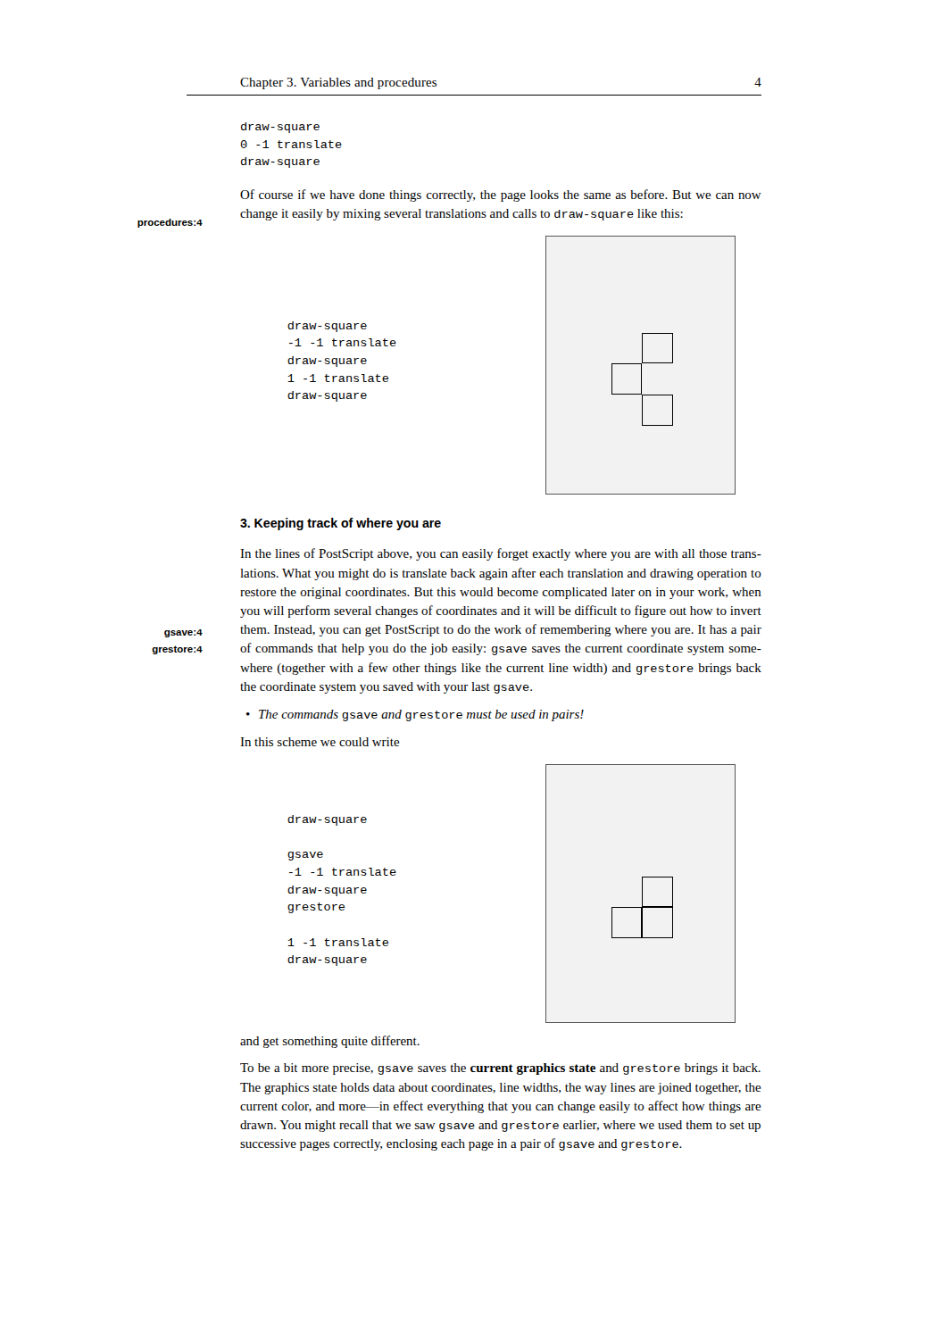Chapter 3. Variables and procedures 4
draw-square
0 -1 translate
draw-square
procedures:4
Of course if we have done things correctly, the page looks the same as before. But we can now change it easily by mixing several translations and calls to draw-square like this:
draw-square
-1 -1 translate
draw-square
1 -1 translate
draw-square
3. Keeping track of where you are
gsave:4
grestore:4
In the lines of PostScript above, you can easily forget exactly where you are with all those translations. What you might do is translate back again after each translation and drawing operation to restore the original coordinates. But this would become complicated later on in your work, when you will perform several changes of coordinates and it will be difficult to figure out how to invert them. Instead, you can get PostScript to do the work of remembering where you are. It has a pair of commands that help you do the job easily: gsave saves the current coordinate system somewhere (together with a few other things like the current line width) and grestore brings back the coordinate system you saved with your last gsave.
The commands gsave and grestore must be used in pairs!
In this scheme we could write
draw-square

gsave
-1 -1 translate
draw-square
grestore

1 -1 translate
draw-square
and get something quite different.
To be a bit more precise, gsave saves the current graphics state and grestore brings it back. The graphics state holds data about coordinates, line widths, the way lines are joined together, the current color, and more—in effect everything that you can change easily to affect how things are drawn. You might recall that we saw gsave and grestore earlier, where we used them to set up successive pages correctly, enclosing each page in a pair of gsave and grestore.